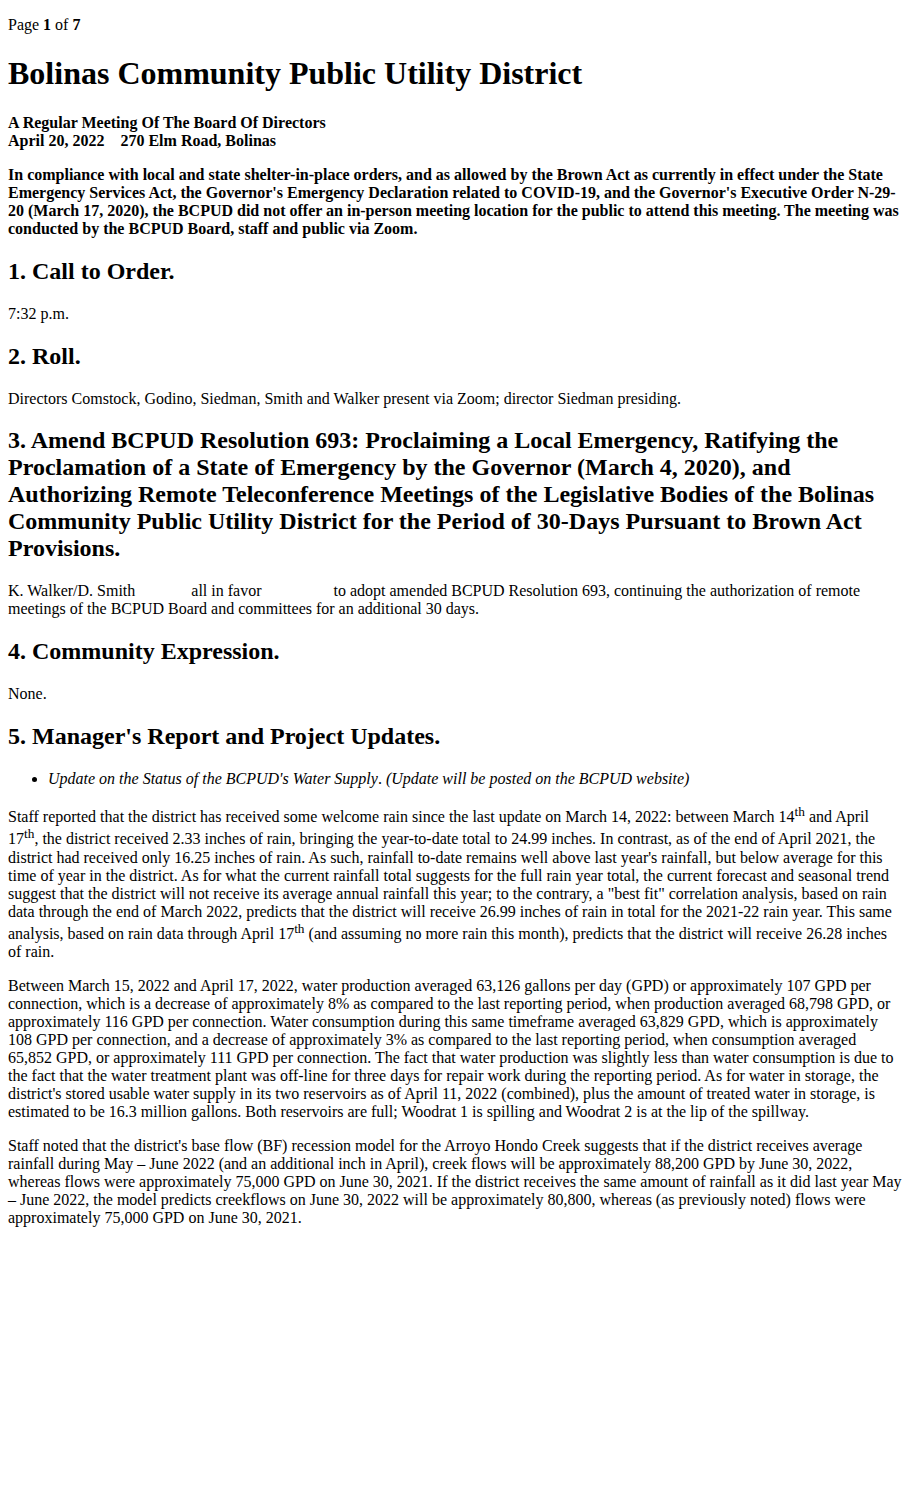Page 1 of 7
Bolinas Community Public Utility District
A Regular Meeting Of The Board Of Directors
April 20, 2022 270 Elm Road, Bolinas
In compliance with local and state shelter-in-place orders, and as allowed by the Brown Act as currently in effect under the State Emergency Services Act, the Governor's Emergency Declaration related to COVID-19, and the Governor's Executive Order N-29-20 (March 17, 2020), the BCPUD did not offer an in-person meeting location for the public to attend this meeting. The meeting was conducted by the BCPUD Board, staff and public via Zoom.
1. Call to Order.
7:32 p.m.
2. Roll.
Directors Comstock, Godino, Siedman, Smith and Walker present via Zoom; director Siedman presiding.
3. Amend BCPUD Resolution 693: Proclaiming a Local Emergency, Ratifying the Proclamation of a State of Emergency by the Governor (March 4, 2020), and Authorizing Remote Teleconference Meetings of the Legislative Bodies of the Bolinas Community Public Utility District for the Period of 30-Days Pursuant to Brown Act Provisions.
K. Walker/D. Smith all in favor to adopt amended BCPUD Resolution 693, continuing the authorization of remote meetings of the BCPUD Board and committees for an additional 30 days.
4. Community Expression.
None.
5. Manager's Report and Project Updates.
Update on the Status of the BCPUD's Water Supply. (Update will be posted on the BCPUD website)
Staff reported that the district has received some welcome rain since the last update on March 14, 2022: between March 14th and April 17th, the district received 2.33 inches of rain, bringing the year-to-date total to 24.99 inches. In contrast, as of the end of April 2021, the district had received only 16.25 inches of rain. As such, rainfall to-date remains well above last year's rainfall, but below average for this time of year in the district. As for what the current rainfall total suggests for the full rain year total, the current forecast and seasonal trend suggest that the district will not receive its average annual rainfall this year; to the contrary, a "best fit" correlation analysis, based on rain data through the end of March 2022, predicts that the district will receive 26.99 inches of rain in total for the 2021-22 rain year. This same analysis, based on rain data through April 17th (and assuming no more rain this month), predicts that the district will receive 26.28 inches of rain.
Between March 15, 2022 and April 17, 2022, water production averaged 63,126 gallons per day (GPD) or approximately 107 GPD per connection, which is a decrease of approximately 8% as compared to the last reporting period, when production averaged 68,798 GPD, or approximately 116 GPD per connection. Water consumption during this same timeframe averaged 63,829 GPD, which is approximately 108 GPD per connection, and a decrease of approximately 3% as compared to the last reporting period, when consumption averaged 65,852 GPD, or approximately 111 GPD per connection. The fact that water production was slightly less than water consumption is due to the fact that the water treatment plant was off-line for three days for repair work during the reporting period. As for water in storage, the district's stored usable water supply in its two reservoirs as of April 11, 2022 (combined), plus the amount of treated water in storage, is estimated to be 16.3 million gallons. Both reservoirs are full; Woodrat 1 is spilling and Woodrat 2 is at the lip of the spillway.
Staff noted that the district's base flow (BF) recession model for the Arroyo Hondo Creek suggests that if the district receives average rainfall during May – June 2022 (and an additional inch in April), creek flows will be approximately 88,200 GPD by June 30, 2022, whereas flows were approximately 75,000 GPD on June 30, 2021. If the district receives the same amount of rainfall as it did last year May – June 2022, the model predicts creekflows on June 30, 2022 will be approximately 80,800, whereas (as previously noted) flows were approximately 75,000 GPD on June 30, 2021.